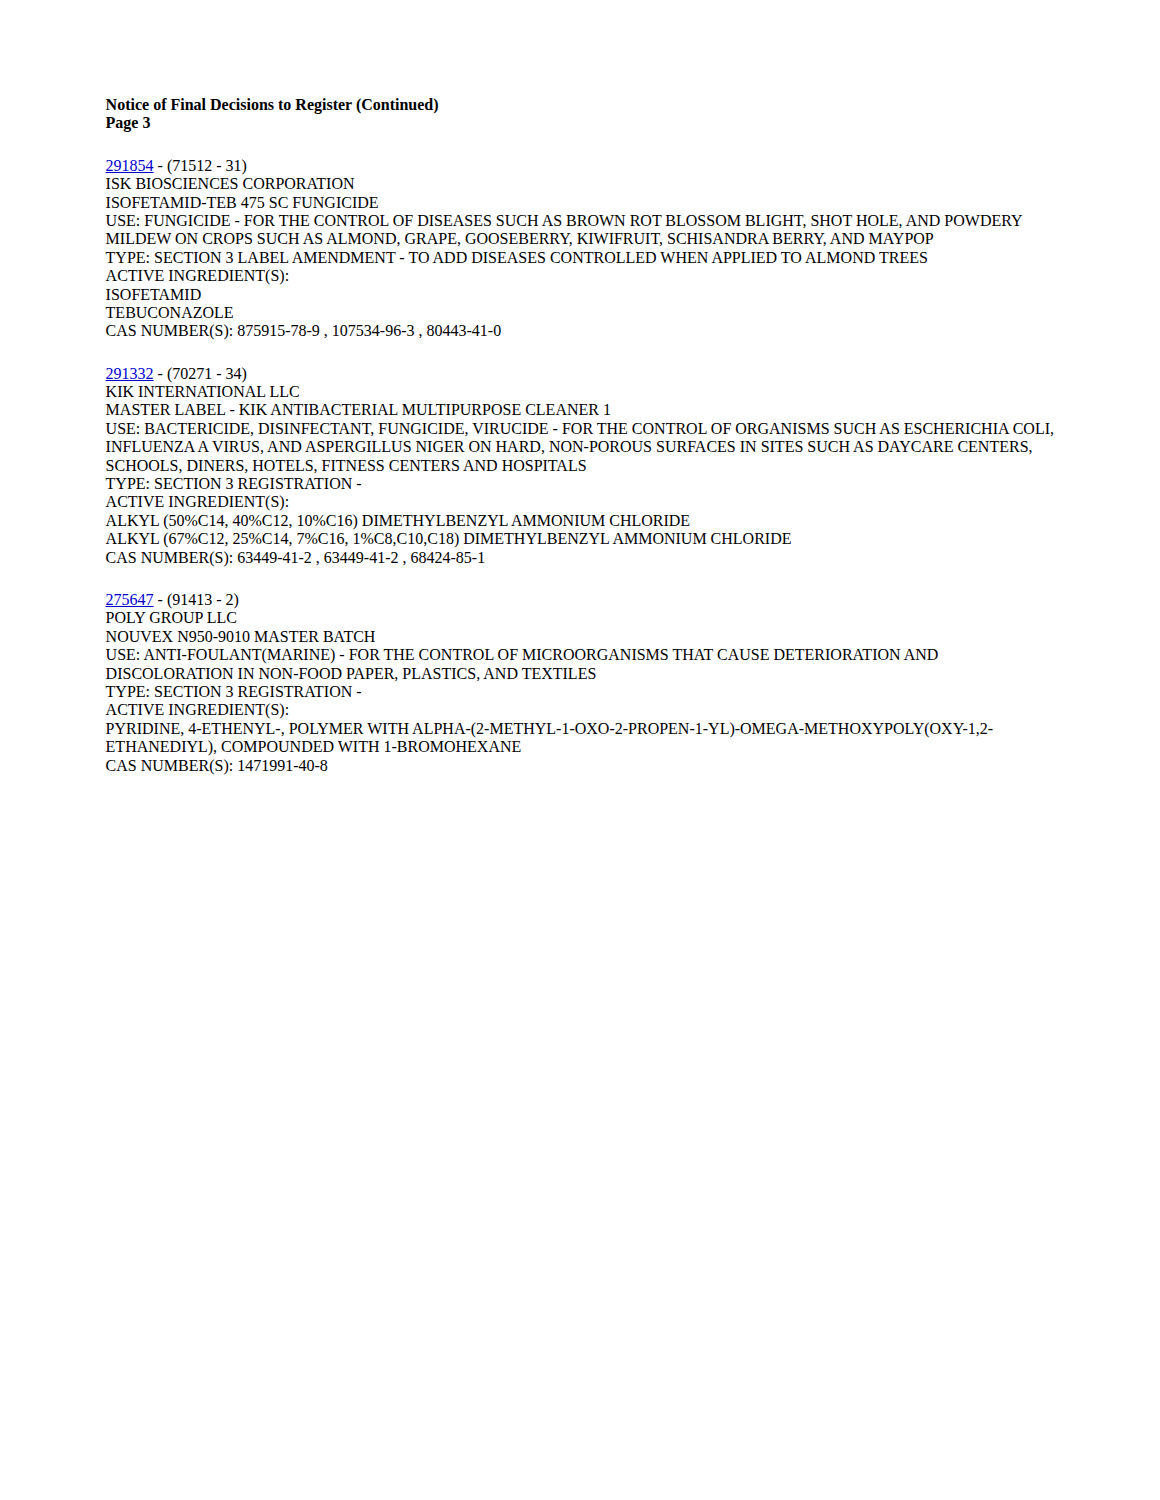Notice of Final Decisions to Register (Continued)
Page 3
291854 - (71512 - 31)
ISK BIOSCIENCES CORPORATION
ISOFETAMID-TEB 475 SC FUNGICIDE
USE: FUNGICIDE - FOR THE CONTROL OF DISEASES SUCH AS BROWN ROT BLOSSOM BLIGHT, SHOT HOLE, AND POWDERY MILDEW ON CROPS SUCH AS ALMOND, GRAPE, GOOSEBERRY, KIWIFRUIT, SCHISANDRA BERRY, AND MAYPOP
TYPE: SECTION 3 LABEL AMENDMENT - TO ADD DISEASES CONTROLLED WHEN APPLIED TO ALMOND TREES
ACTIVE INGREDIENT(S):
ISOFETAMID
TEBUCONAZOLE
CAS NUMBER(S): 875915-78-9 , 107534-96-3 , 80443-41-0
291332 - (70271 - 34)
KIK INTERNATIONAL LLC
MASTER LABEL - KIK ANTIBACTERIAL MULTIPURPOSE CLEANER 1
USE: BACTERICIDE, DISINFECTANT, FUNGICIDE, VIRUCIDE - FOR THE CONTROL OF ORGANISMS SUCH AS ESCHERICHIA COLI, INFLUENZA A VIRUS, AND ASPERGILLUS NIGER ON HARD, NON-POROUS SURFACES IN SITES SUCH AS DAYCARE CENTERS, SCHOOLS, DINERS, HOTELS, FITNESS CENTERS AND HOSPITALS
TYPE: SECTION 3 REGISTRATION -
ACTIVE INGREDIENT(S):
ALKYL (50%C14, 40%C12, 10%C16) DIMETHYLBENZYL AMMONIUM CHLORIDE
ALKYL (67%C12, 25%C14, 7%C16, 1%C8,C10,C18) DIMETHYLBENZYL AMMONIUM CHLORIDE
CAS NUMBER(S): 63449-41-2 , 63449-41-2 , 68424-85-1
275647 - (91413 - 2)
POLY GROUP LLC
NOUVEX N950-9010 MASTER BATCH
USE: ANTI-FOULANT(MARINE) - FOR THE CONTROL OF MICROORGANISMS THAT CAUSE DETERIORATION AND DISCOLORATION IN NON-FOOD PAPER, PLASTICS, AND TEXTILES
TYPE: SECTION 3 REGISTRATION -
ACTIVE INGREDIENT(S):
PYRIDINE, 4-ETHENYL-, POLYMER WITH ALPHA-(2-METHYL-1-OXO-2-PROPEN-1-YL)-OMEGA-METHOXYPOLY(OXY-1,2-ETHANEDIYL), COMPOUNDED WITH 1-BROMOHEXANE
CAS NUMBER(S): 1471991-40-8